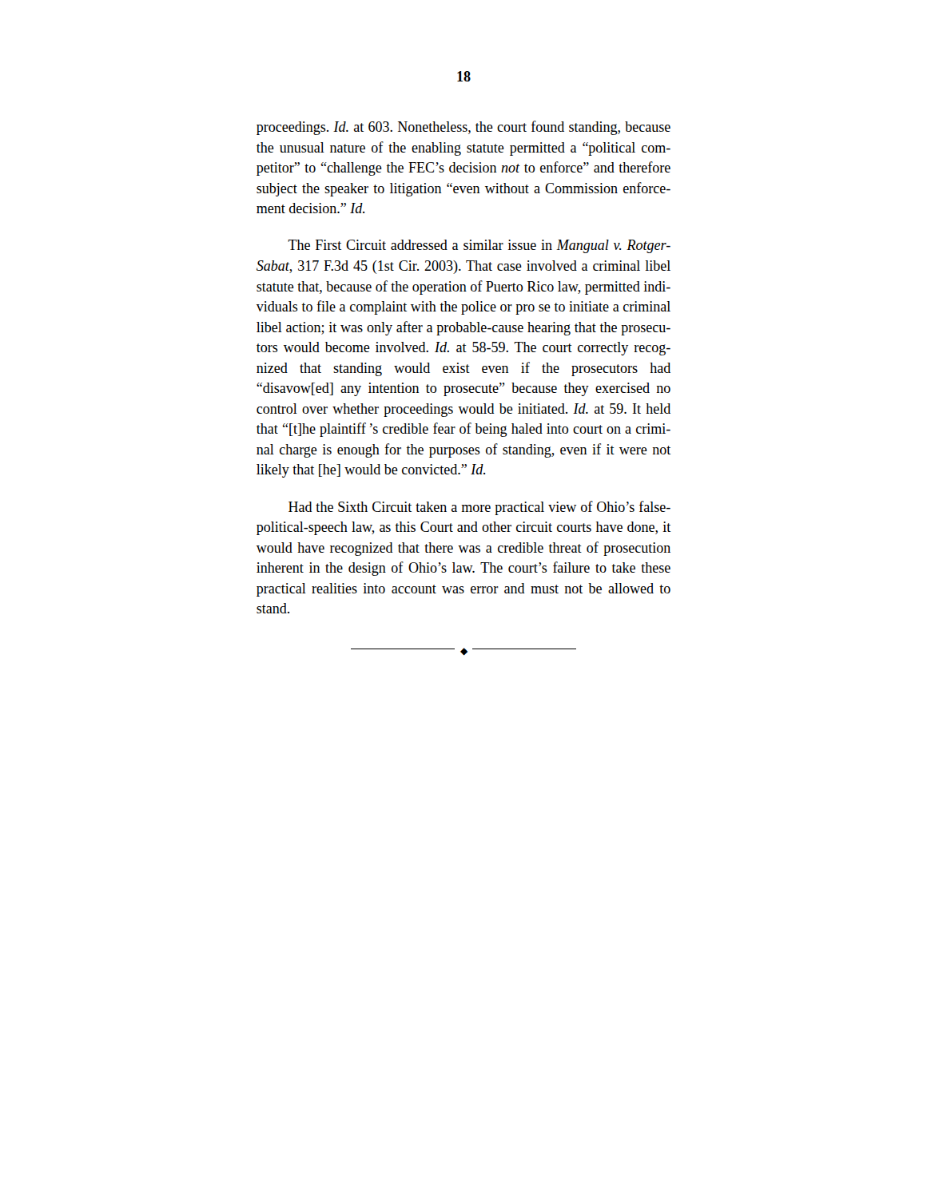18
proceedings. Id. at 603. Nonetheless, the court found standing, because the unusual nature of the enabling statute permitted a “political competitor” to “challenge the FEC’s decision not to enforce” and therefore subject the speaker to litigation “even without a Commission enforcement decision.” Id.
The First Circuit addressed a similar issue in Mangual v. Rotger-Sabat, 317 F.3d 45 (1st Cir. 2003). That case involved a criminal libel statute that, because of the operation of Puerto Rico law, permitted individuals to file a complaint with the police or pro se to initiate a criminal libel action; it was only after a probable-cause hearing that the prosecutors would become involved. Id. at 58-59. The court correctly recognized that standing would exist even if the prosecutors had “disavow[ed] any intention to prosecute” because they exercised no control over whether proceedings would be initiated. Id. at 59. It held that “[t]he plaintiff ’s credible fear of being haled into court on a criminal charge is enough for the purposes of standing, even if it were not likely that [he] would be convicted.” Id.
Had the Sixth Circuit taken a more practical view of Ohio’s false-political-speech law, as this Court and other circuit courts have done, it would have recognized that there was a credible threat of prosecution inherent in the design of Ohio’s law. The court’s failure to take these practical realities into account was error and must not be allowed to stand.
◆